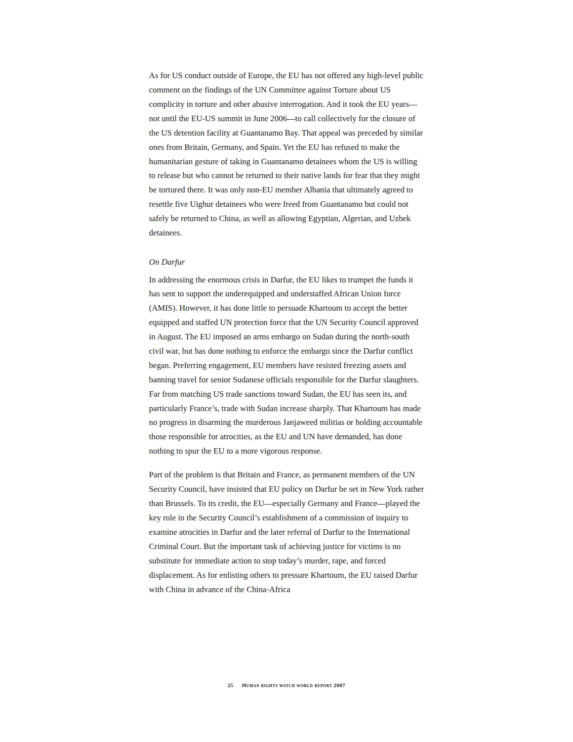As for US conduct outside of Europe, the EU has not offered any high-level public comment on the findings of the UN Committee against Torture about US complicity in torture and other abusive interrogation. And it took the EU years—not until the EU-US summit in June 2006—to call collectively for the closure of the US detention facility at Guantanamo Bay. That appeal was preceded by similar ones from Britain, Germany, and Spain. Yet the EU has refused to make the humanitarian gesture of taking in Guantanamo detainees whom the US is willing to release but who cannot be returned to their native lands for fear that they might be tortured there. It was only non-EU member Albania that ultimately agreed to resettle five Uighur detainees who were freed from Guantanamo but could not safely be returned to China, as well as allowing Egyptian, Algerian, and Uzbek detainees.
On Darfur
In addressing the enormous crisis in Darfur, the EU likes to trumpet the funds it has sent to support the underequipped and understaffed African Union force (AMIS). However, it has done little to persuade Khartoum to accept the better equipped and staffed UN protection force that the UN Security Council approved in August. The EU imposed an arms embargo on Sudan during the north-south civil war, but has done nothing to enforce the embargo since the Darfur conflict began. Preferring engagement, EU members have resisted freezing assets and banning travel for senior Sudanese officials responsible for the Darfur slaughters. Far from matching US trade sanctions toward Sudan, the EU has seen its, and particularly France’s, trade with Sudan increase sharply. That Khartoum has made no progress in disarming the murderous Janjaweed militias or holding accountable those responsible for atrocities, as the EU and UN have demanded, has done nothing to spur the EU to a more vigorous response.
Part of the problem is that Britain and France, as permanent members of the UN Security Council, have insisted that EU policy on Darfur be set in New York rather than Brussels. To its credit, the EU—especially Germany and France—played the key role in the Security Council’s establishment of a commission of inquiry to examine atrocities in Darfur and the later referral of Darfur to the International Criminal Court. But the important task of achieving justice for victims is no substitute for immediate action to stop today’s murder, rape, and forced displacement. As for enlisting others to pressure Khartoum, the EU raised Darfur with China in advance of the China-Africa
25 Human rights watch world report 2007